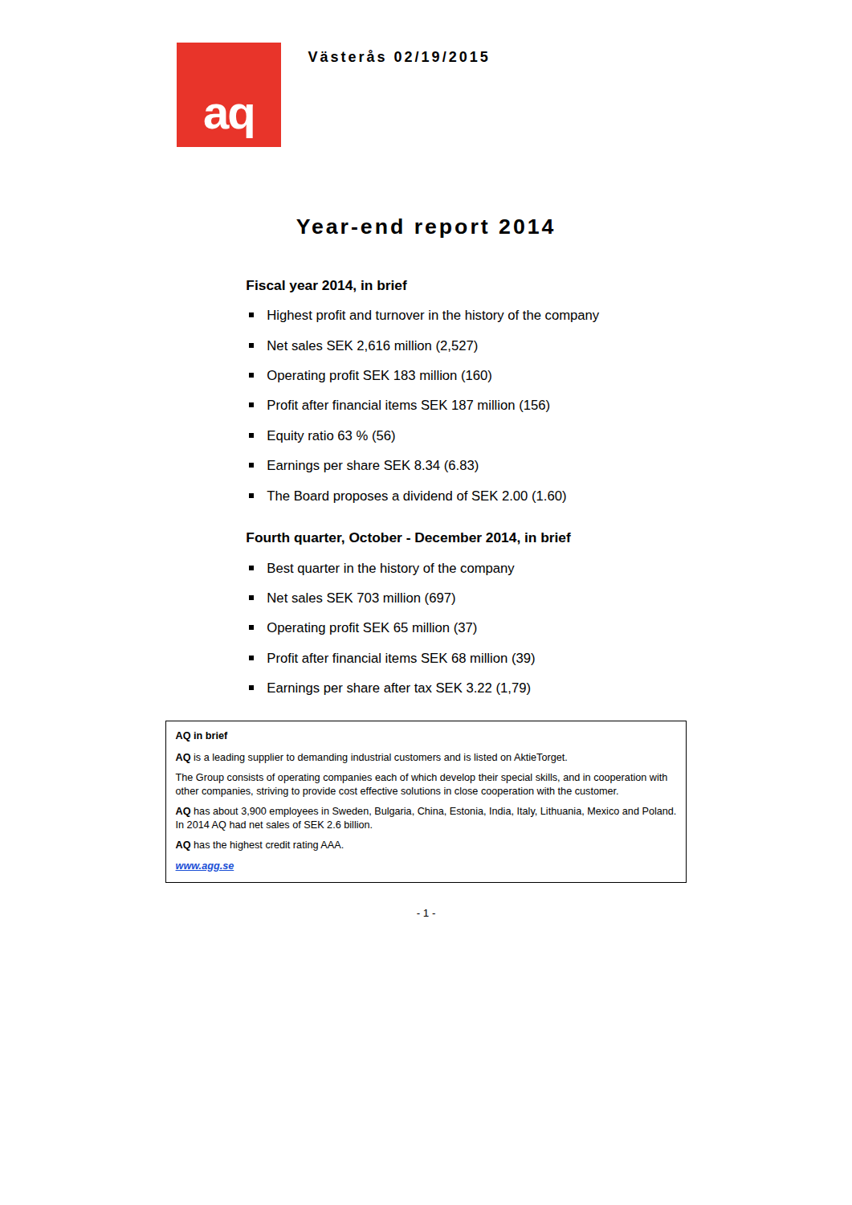aq
Västerås 02/19/2015
Year-end report 2014
Fiscal year 2014, in brief
Highest profit and turnover in the history of the company
Net sales SEK 2,616 million (2,527)
Operating profit SEK 183 million (160)
Profit after financial items SEK 187 million (156)
Equity ratio 63 % (56)
Earnings per share SEK 8.34 (6.83)
The Board proposes a dividend of SEK 2.00 (1.60)
Fourth quarter, October - December 2014, in brief
Best quarter in the history of the company
Net sales SEK 703 million (697)
Operating profit SEK 65 million (37)
Profit after financial items SEK 68 million (39)
Earnings per share after tax SEK 3.22 (1,79)
AQ in brief
AQ is a leading supplier to demanding industrial customers and is listed on AktieTorget.
The Group consists of operating companies each of which develop their special skills, and in cooperation with other companies, striving to provide cost effective solutions in close cooperation with the customer.
AQ has about 3,900 employees in Sweden, Bulgaria, China, Estonia, India, Italy, Lithuania, Mexico and Poland. In 2014 AQ had net sales of SEK 2.6 billion.
AQ has the highest credit rating AAA.
www.agg.se
- 1 -